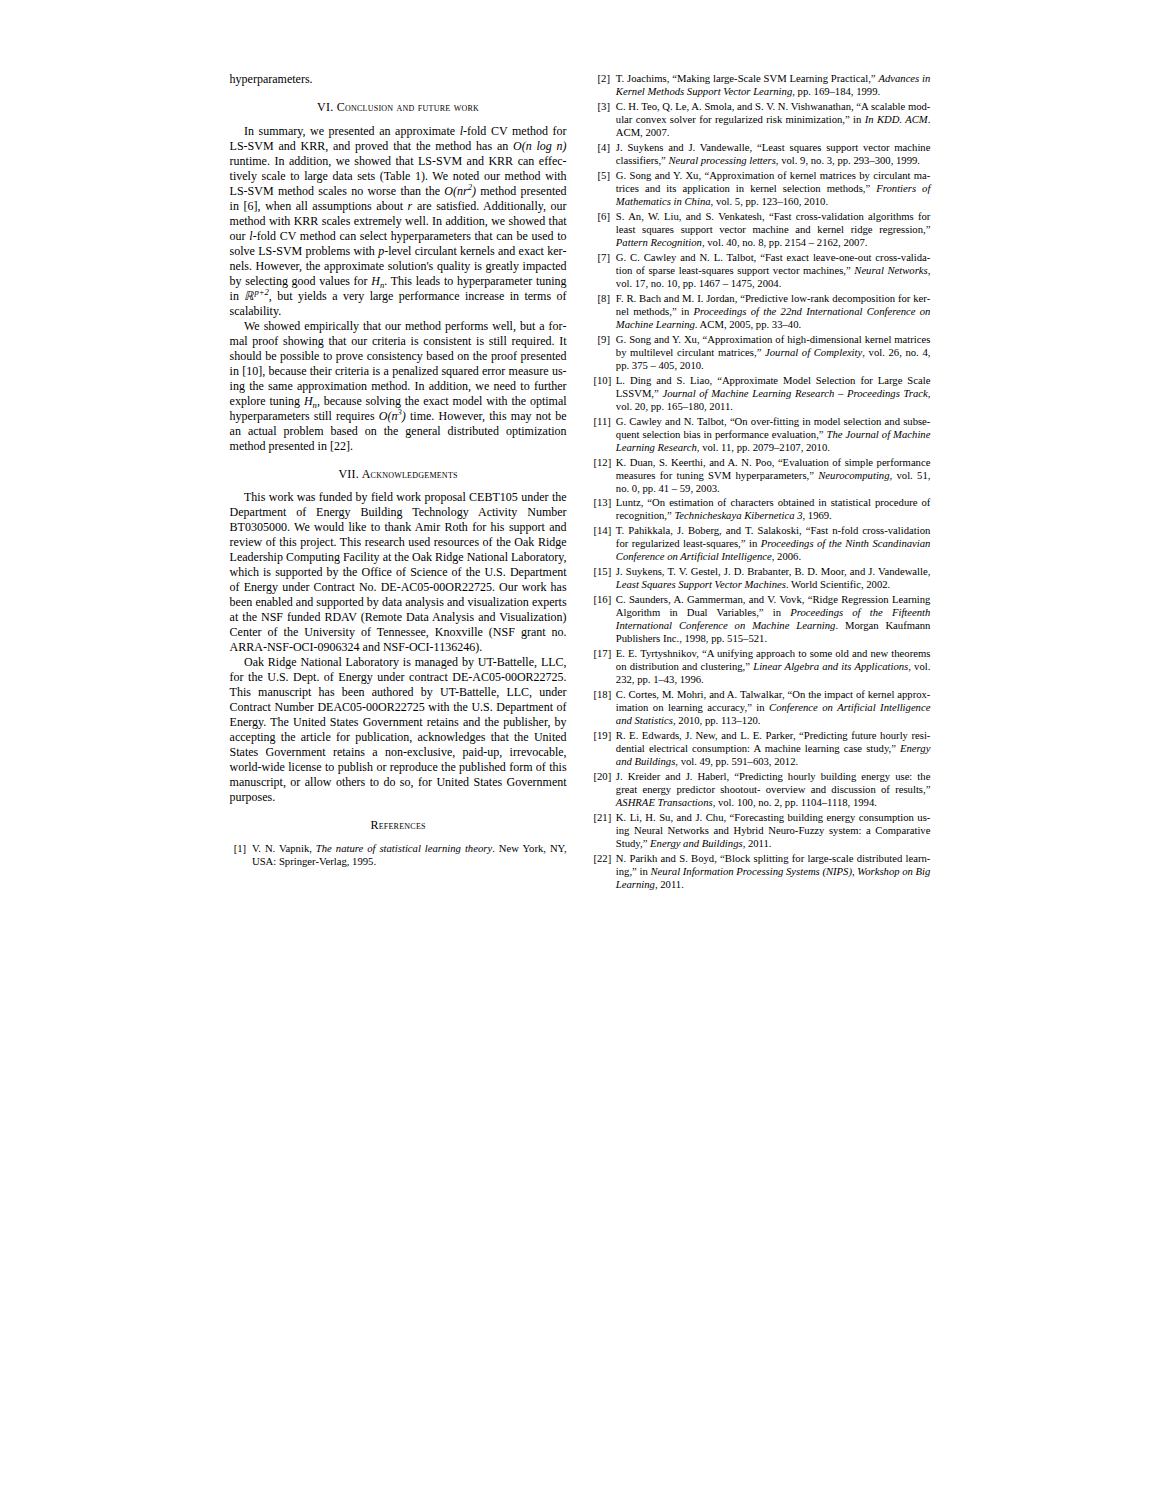hyperparameters.
VI. Conclusion and future work
In summary, we presented an approximate l-fold CV method for LS-SVM and KRR, and proved that the method has an O(n log n) runtime. In addition, we showed that LS-SVM and KRR can effectively scale to large data sets (Table 1). We noted our method with LS-SVM method scales no worse than the O(nr2) method presented in [6], when all assumptions about r are satisfied. Additionally, our method with KRR scales extremely well. In addition, we showed that our l-fold CV method can select hyperparameters that can be used to solve LS-SVM problems with p-level circulant kernels and exact kernels. However, the approximate solution's quality is greatly impacted by selecting good values for Hn. This leads to hyperparameter tuning in ℝp+2, but yields a very large performance increase in terms of scalability.
We showed empirically that our method performs well, but a formal proof showing that our criteria is consistent is still required. It should be possible to prove consistency based on the proof presented in [10], because their criteria is a penalized squared error measure using the same approximation method. In addition, we need to further explore tuning Hn, because solving the exact model with the optimal hyperparameters still requires O(n3) time. However, this may not be an actual problem based on the general distributed optimization method presented in [22].
VII. Acknowledgements
This work was funded by field work proposal CEBT105 under the Department of Energy Building Technology Activity Number BT0305000. We would like to thank Amir Roth for his support and review of this project. This research used resources of the Oak Ridge Leadership Computing Facility at the Oak Ridge National Laboratory, which is supported by the Office of Science of the U.S. Department of Energy under Contract No. DE-AC05-00OR22725. Our work has been enabled and supported by data analysis and visualization experts at the NSF funded RDAV (Remote Data Analysis and Visualization) Center of the University of Tennessee, Knoxville (NSF grant no. ARRA-NSF-OCI-0906324 and NSF-OCI-1136246).
Oak Ridge National Laboratory is managed by UT-Battelle, LLC, for the U.S. Dept. of Energy under contract DE-AC05-00OR22725. This manuscript has been authored by UT-Battelle, LLC, under Contract Number DEAC05-00OR22725 with the U.S. Department of Energy. The United States Government retains and the publisher, by accepting the article for publication, acknowledges that the United States Government retains a non-exclusive, paid-up, irrevocable, world-wide license to publish or reproduce the published form of this manuscript, or allow others to do so, for United States Government purposes.
References
V. N. Vapnik, The nature of statistical learning theory. New York, NY, USA: Springer-Verlag, 1995.
T. Joachims, “Making large-Scale SVM Learning Practical,” Advances in Kernel Methods Support Vector Learning, pp. 169–184, 1999.
C. H. Teo, Q. Le, A. Smola, and S. V. N. Vishwanathan, “A scalable modular convex solver for regularized risk minimization,” in In KDD. ACM. ACM, 2007.
J. Suykens and J. Vandewalle, “Least squares support vector machine classifiers,” Neural processing letters, vol. 9, no. 3, pp. 293–300, 1999.
G. Song and Y. Xu, “Approximation of kernel matrices by circulant matrices and its application in kernel selection methods,” Frontiers of Mathematics in China, vol. 5, pp. 123–160, 2010.
S. An, W. Liu, and S. Venkatesh, “Fast cross-validation algorithms for least squares support vector machine and kernel ridge regression,” Pattern Recognition, vol. 40, no. 8, pp. 2154 – 2162, 2007.
G. C. Cawley and N. L. Talbot, “Fast exact leave-one-out cross-validation of sparse least-squares support vector machines,” Neural Networks, vol. 17, no. 10, pp. 1467 – 1475, 2004.
F. R. Bach and M. I. Jordan, “Predictive low-rank decomposition for kernel methods,” in Proceedings of the 22nd International Conference on Machine Learning. ACM, 2005, pp. 33–40.
G. Song and Y. Xu, “Approximation of high-dimensional kernel matrices by multilevel circulant matrices,” Journal of Complexity, vol. 26, no. 4, pp. 375 – 405, 2010.
L. Ding and S. Liao, “Approximate Model Selection for Large Scale LSSVM,” Journal of Machine Learning Research – Proceedings Track, vol. 20, pp. 165–180, 2011.
G. Cawley and N. Talbot, “On over-fitting in model selection and subsequent selection bias in performance evaluation,” The Journal of Machine Learning Research, vol. 11, pp. 2079–2107, 2010.
K. Duan, S. Keerthi, and A. N. Poo, “Evaluation of simple performance measures for tuning SVM hyperparameters,” Neurocomputing, vol. 51, no. 0, pp. 41 – 59, 2003.
Luntz, “On estimation of characters obtained in statistical procedure of recognition,” Technicheskaya Kibernetica 3, 1969.
T. Pahikkala, J. Boberg, and T. Salakoski, “Fast n-fold cross-validation for regularized least-squares,” in Proceedings of the Ninth Scandinavian Conference on Artificial Intelligence, 2006.
J. Suykens, T. V. Gestel, J. D. Brabanter, B. D. Moor, and J. Vandewalle, Least Squares Support Vector Machines. World Scientific, 2002.
C. Saunders, A. Gammerman, and V. Vovk, “Ridge Regression Learning Algorithm in Dual Variables,” in Proceedings of the Fifteenth International Conference on Machine Learning. Morgan Kaufmann Publishers Inc., 1998, pp. 515–521.
E. E. Tyrtyshnikov, “A unifying approach to some old and new theorems on distribution and clustering,” Linear Algebra and its Applications, vol. 232, pp. 1–43, 1996.
C. Cortes, M. Mohri, and A. Talwalkar, “On the impact of kernel approximation on learning accuracy,” in Conference on Artificial Intelligence and Statistics, 2010, pp. 113–120.
R. E. Edwards, J. New, and L. E. Parker, “Predicting future hourly residential electrical consumption: A machine learning case study,” Energy and Buildings, vol. 49, pp. 591–603, 2012.
J. Kreider and J. Haberl, “Predicting hourly building energy use: the great energy predictor shootout- overview and discussion of results,” ASHRAE Transactions, vol. 100, no. 2, pp. 1104–1118, 1994.
K. Li, H. Su, and J. Chu, “Forecasting building energy consumption using Neural Networks and Hybrid Neuro-Fuzzy system: a Comparative Study,” Energy and Buildings, 2011.
N. Parikh and S. Boyd, “Block splitting for large-scale distributed learning,” in Neural Information Processing Systems (NIPS), Workshop on Big Learning, 2011.